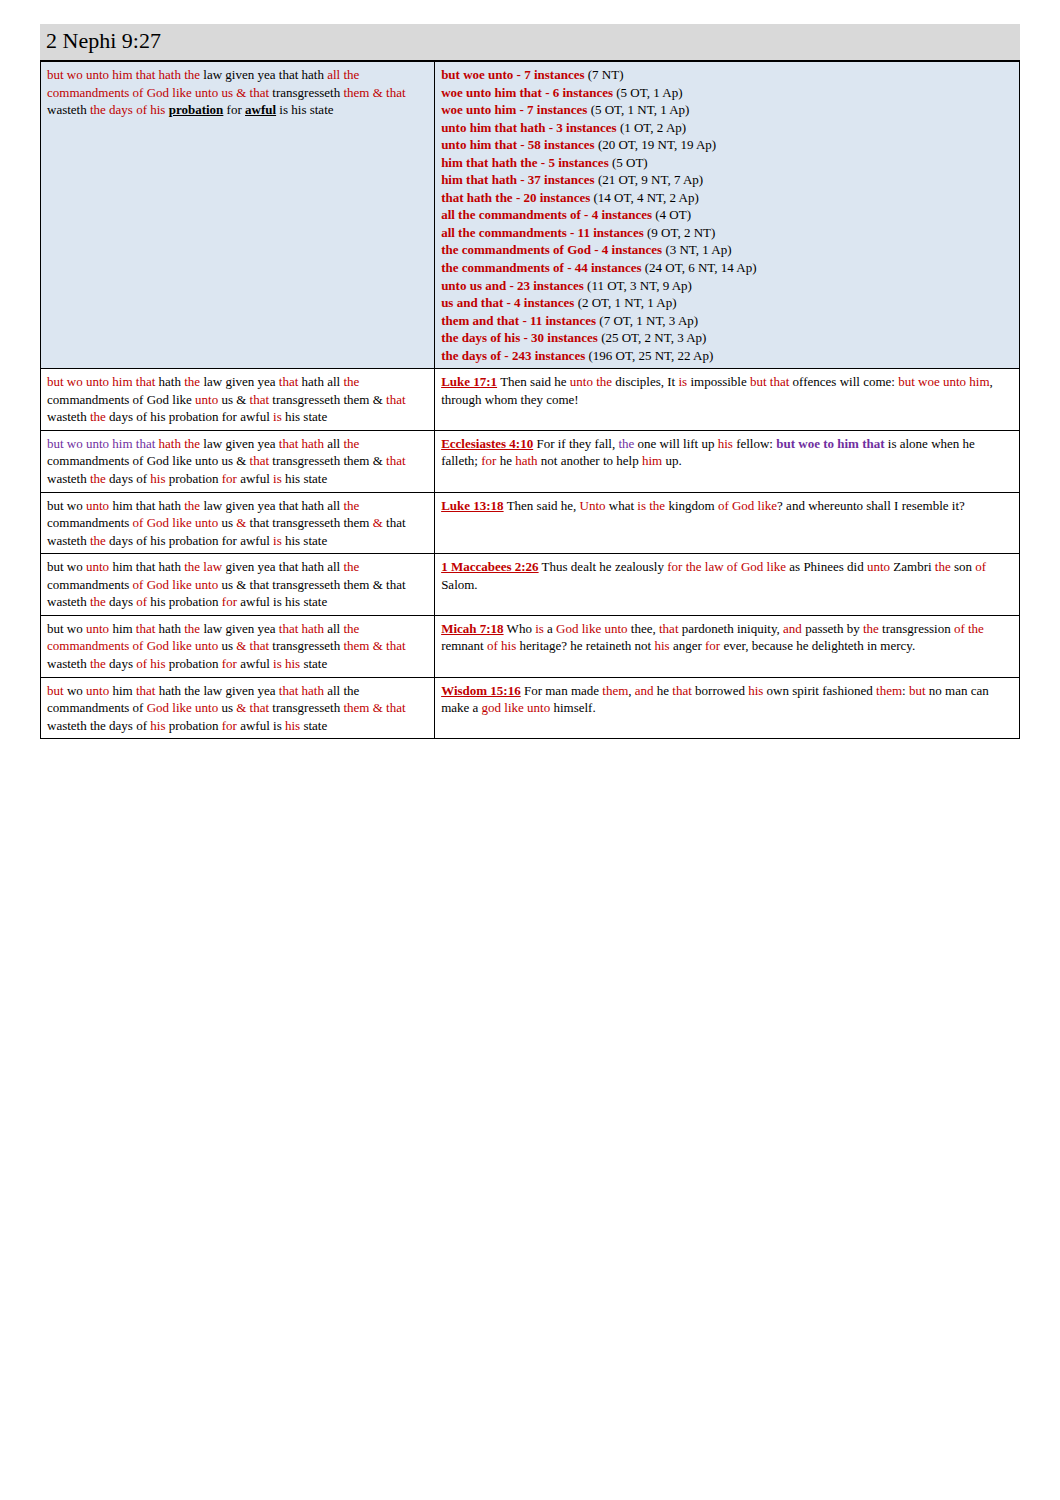2 Nephi 9:27
| but wo unto him that hath the law given yea that hath all the commandments of God like unto us & that transgresseth them & that wasteth the days of his probation for awful is his state | but woe unto - 7 instances (7 NT) woe unto him that - 6 instances (5 OT, 1 Ap) woe unto him - 7 instances (5 OT, 1 NT, 1 Ap) unto him that hath - 3 instances (1 OT, 2 Ap) unto him that - 58 instances (20 OT, 19 NT, 19 Ap) him that hath the - 5 instances (5 OT) him that hath - 37 instances (21 OT, 9 NT, 7 Ap) that hath the - 20 instances (14 OT, 4 NT, 2 Ap) all the commandments of - 4 instances (4 OT) all the commandments - 11 instances (9 OT, 2 NT) the commandments of God - 4 instances (3 NT, 1 Ap) the commandments of - 44 instances (24 OT, 6 NT, 14 Ap) unto us and - 23 instances (11 OT, 3 NT, 9 Ap) us and that - 4 instances (2 OT, 1 NT, 1 Ap) them and that - 11 instances (7 OT, 1 NT, 3 Ap) the days of his - 30 instances (25 OT, 2 NT, 3 Ap) the days of - 243 instances (196 OT, 25 NT, 22 Ap) |
| but wo unto him that hath the law given yea that hath all the commandments of God like unto us & that transgresseth them & that wasteth the days of his probation for awful is his state | Luke 17:1 Then said he unto the disciples, It is impossible but that offences will come: but woe unto him , through whom they come! |
| but wo unto him that hath the law given yea that hath all the commandments of God like unto us & that transgresseth them & that wasteth the days of his probation for awful is his state | Ecclesiastes 4:10 For if they fall, the one will lift up his fellow: but woe to him that is alone when he falleth; for he hath not another to help him up. |
| but wo unto him that hath the law given yea that hath all the commandments of God like unto us & that transgresseth them & that wasteth the days of his probation for awful is his state | Luke 13:18 Then said he, Unto what is the kingdom of God like ? and whereunto shall I resemble it? |
| but wo unto him that hath the law given yea that hath all the commandments of God like unto us & that transgresseth them & that wasteth the days of his probation for awful is his state | 1 Maccabees 2:26 Thus dealt he zealously for the law of God like as Phinees did unto Zambri the son of Salom. |
| but wo unto him that hath the law given yea that hath all the commandments of God like unto us & that transgresseth them & that wasteth the days of his probation for awful is his state | Micah 7:18 Who is a God like unto thee, that pardoneth iniquity, and passeth by the transgression of the remnant of his heritage? he retaineth not his anger for ever, because he delighteth in mercy. |
| but wo unto him that hath the law given yea that hath all the commandments of God like unto us & that transgresseth them & that wasteth the days of his probation for awful is his state | Wisdom 15:16 For man made them , and he that borrowed his own spirit fashioned them : but no man can make a god like unto himself. |